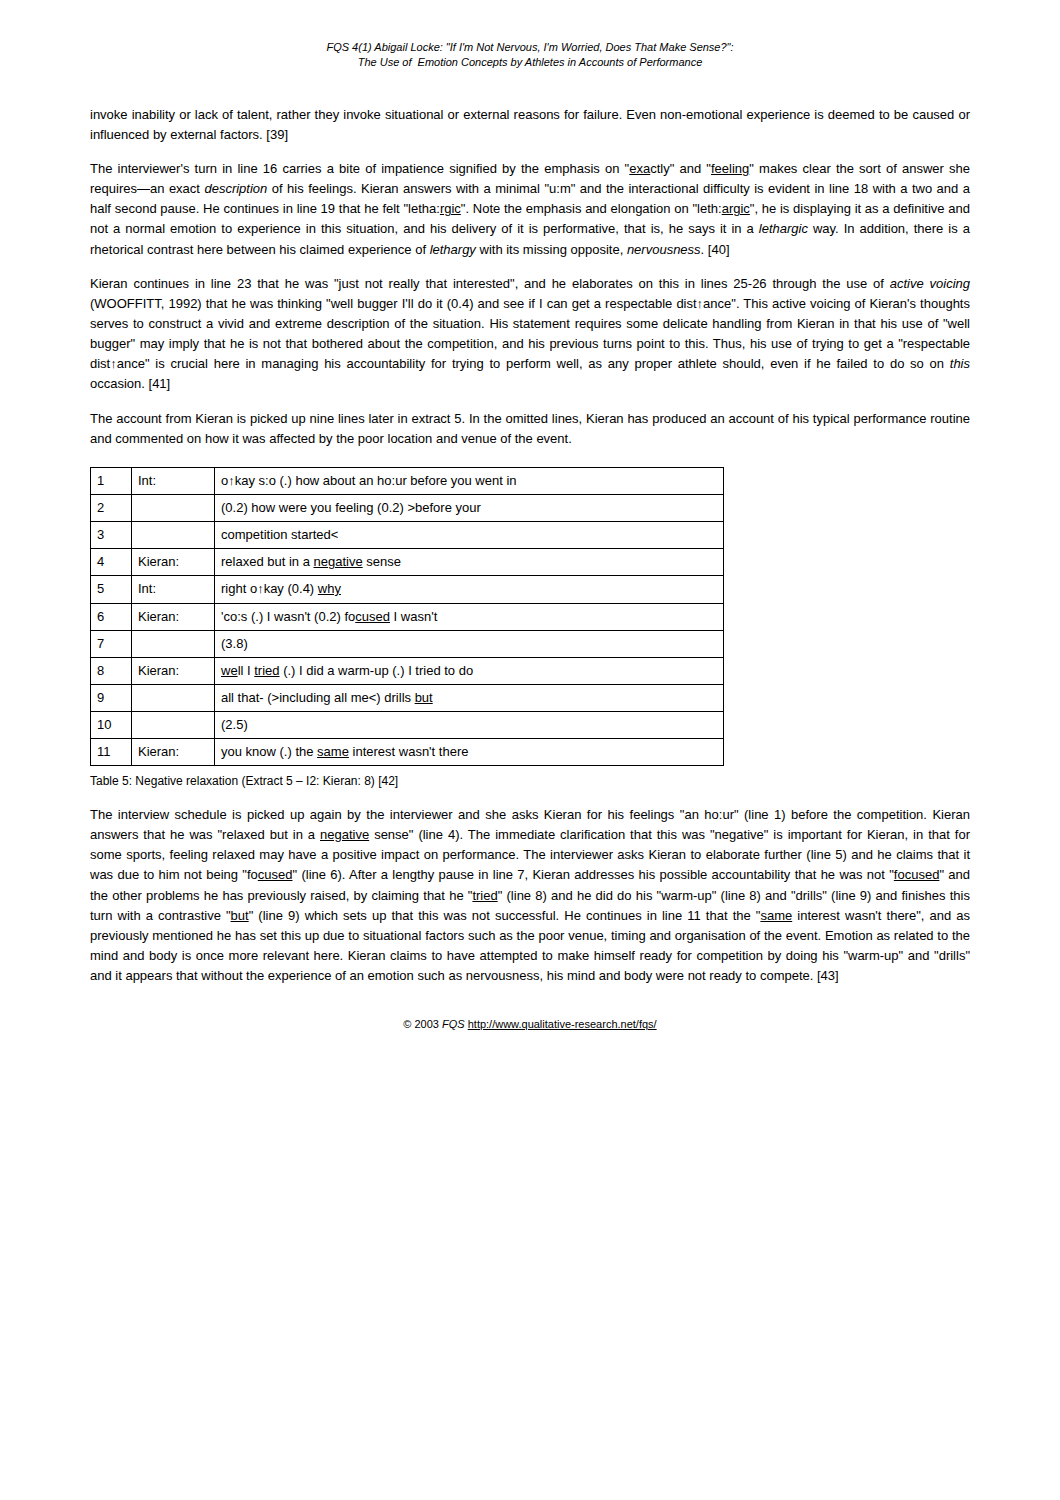FQS 4(1) Abigail Locke: "If I'm Not Nervous, I'm Worried, Does That Make Sense?":
The Use of Emotion Concepts by Athletes in Accounts of Performance
invoke inability or lack of talent, rather they invoke situational or external reasons for failure. Even non-emotional experience is deemed to be caused or influenced by external factors. [39]
The interviewer's turn in line 16 carries a bite of impatience signified by the emphasis on "exactly" and "feeling" makes clear the sort of answer she requires—an exact description of his feelings. Kieran answers with a minimal "u:m" and the interactional difficulty is evident in line 18 with a two and a half second pause. He continues in line 19 that he felt "letha:rgic". Note the emphasis and elongation on "leth:argic", he is displaying it as a definitive and not a normal emotion to experience in this situation, and his delivery of it is performative, that is, he says it in a lethargic way. In addition, there is a rhetorical contrast here between his claimed experience of lethargy with its missing opposite, nervousness. [40]
Kieran continues in line 23 that he was "just not really that interested", and he elaborates on this in lines 25-26 through the use of active voicing (WOOFFITT, 1992) that he was thinking "well bugger I'll do it (0.4) and see if I can get a respectable dist↑ance". This active voicing of Kieran's thoughts serves to construct a vivid and extreme description of the situation. His statement requires some delicate handling from Kieran in that his use of "well bugger" may imply that he is not that bothered about the competition, and his previous turns point to this. Thus, his use of trying to get a "respectable dist↑ance" is crucial here in managing his accountability for trying to perform well, as any proper athlete should, even if he failed to do so on this occasion. [41]
The account from Kieran is picked up nine lines later in extract 5. In the omitted lines, Kieran has produced an account of his typical performance routine and commented on how it was affected by the poor location and venue of the event.
| 1 | Int: | o↑kay s:o (.) how about an ho:ur before you went in |
| 2 | | (0.2) how were you feeling (0.2) >before your |
| 3 | | competition started< |
| 4 | Kieran: | relaxed but in a negative sense |
| 5 | Int: | right o↑kay (0.4) why |
| 6 | Kieran: | 'co:s (.) I wasn't (0.2) fo cused I wasn't |
| 7 | | (3.8) |
| 8 | Kieran: | we ll I tried (.) I did a warm-up (.) I tried to do |
| 9 | | all that- (>including all me<) drills but |
| 10 | | (2.5) |
| 11 | Kieran: | you know (.) the same interest wasn't there |
Table 5: Negative relaxation (Extract 5 – I2: Kieran: 8) [42]
The interview schedule is picked up again by the interviewer and she asks Kieran for his feelings "an ho:ur" (line 1) before the competition. Kieran answers that he was "relaxed but in a negative sense" (line 4). The immediate clarification that this was "negative" is important for Kieran, in that for some sports, feeling relaxed may have a positive impact on performance. The interviewer asks Kieran to elaborate further (line 5) and he claims that it was due to him not being "focused" (line 6). After a lengthy pause in line 7, Kieran addresses his possible accountability that he was not "focused" and the other problems he has previously raised, by claiming that he "tried" (line 8) and he did do his "warm-up" (line 8) and "drills" (line 9) and finishes this turn with a contrastive "but" (line 9) which sets up that this was not successful. He continues in line 11 that the "same interest wasn't there", and as previously mentioned he has set this up due to situational factors such as the poor venue, timing and organisation of the event. Emotion as related to the mind and body is once more relevant here. Kieran claims to have attempted to make himself ready for competition by doing his "warm-up" and "drills" and it appears that without the experience of an emotion such as nervousness, his mind and body were not ready to compete. [43]
© 2003 FQS http://www.qualitative-research.net/fqs/